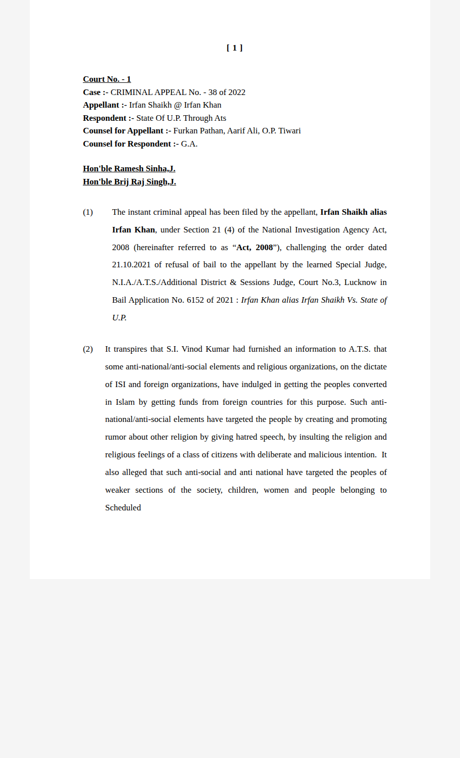[ 1 ]
Court No. - 1
Case :- CRIMINAL APPEAL No. - 38 of 2022
Appellant :- Irfan Shaikh @ Irfan Khan
Respondent :- State Of U.P. Through Ats
Counsel for Appellant :- Furkan Pathan, Aarif Ali, O.P. Tiwari
Counsel for Respondent :- G.A.
Hon'ble Ramesh Sinha,J.
Hon'ble Brij Raj Singh,J.
(1) The instant criminal appeal has been filed by the appellant, Irfan Shaikh alias Irfan Khan, under Section 21 (4) of the National Investigation Agency Act, 2008 (hereinafter referred to as “Act, 2008”), challenging the order dated 21.10.2021 of refusal of bail to the appellant by the learned Special Judge, N.I.A./A.T.S./Additional District & Sessions Judge, Court No.3, Lucknow in Bail Application No. 6152 of 2021 : Irfan Khan alias Irfan Shaikh Vs. State of U.P.
(2) It transpires that S.I. Vinod Kumar had furnished an information to A.T.S. that some anti-national/anti-social elements and religious organizations, on the dictate of ISI and foreign organizations, have indulged in getting the peoples converted in Islam by getting funds from foreign countries for this purpose. Such anti-national/anti-social elements have targeted the people by creating and promoting rumor about other religion by giving hatred speech, by insulting the religion and religious feelings of a class of citizens with deliberate and malicious intention. It also alleged that such anti-social and anti national have targeted the peoples of weaker sections of the society, children, women and people belonging to Scheduled